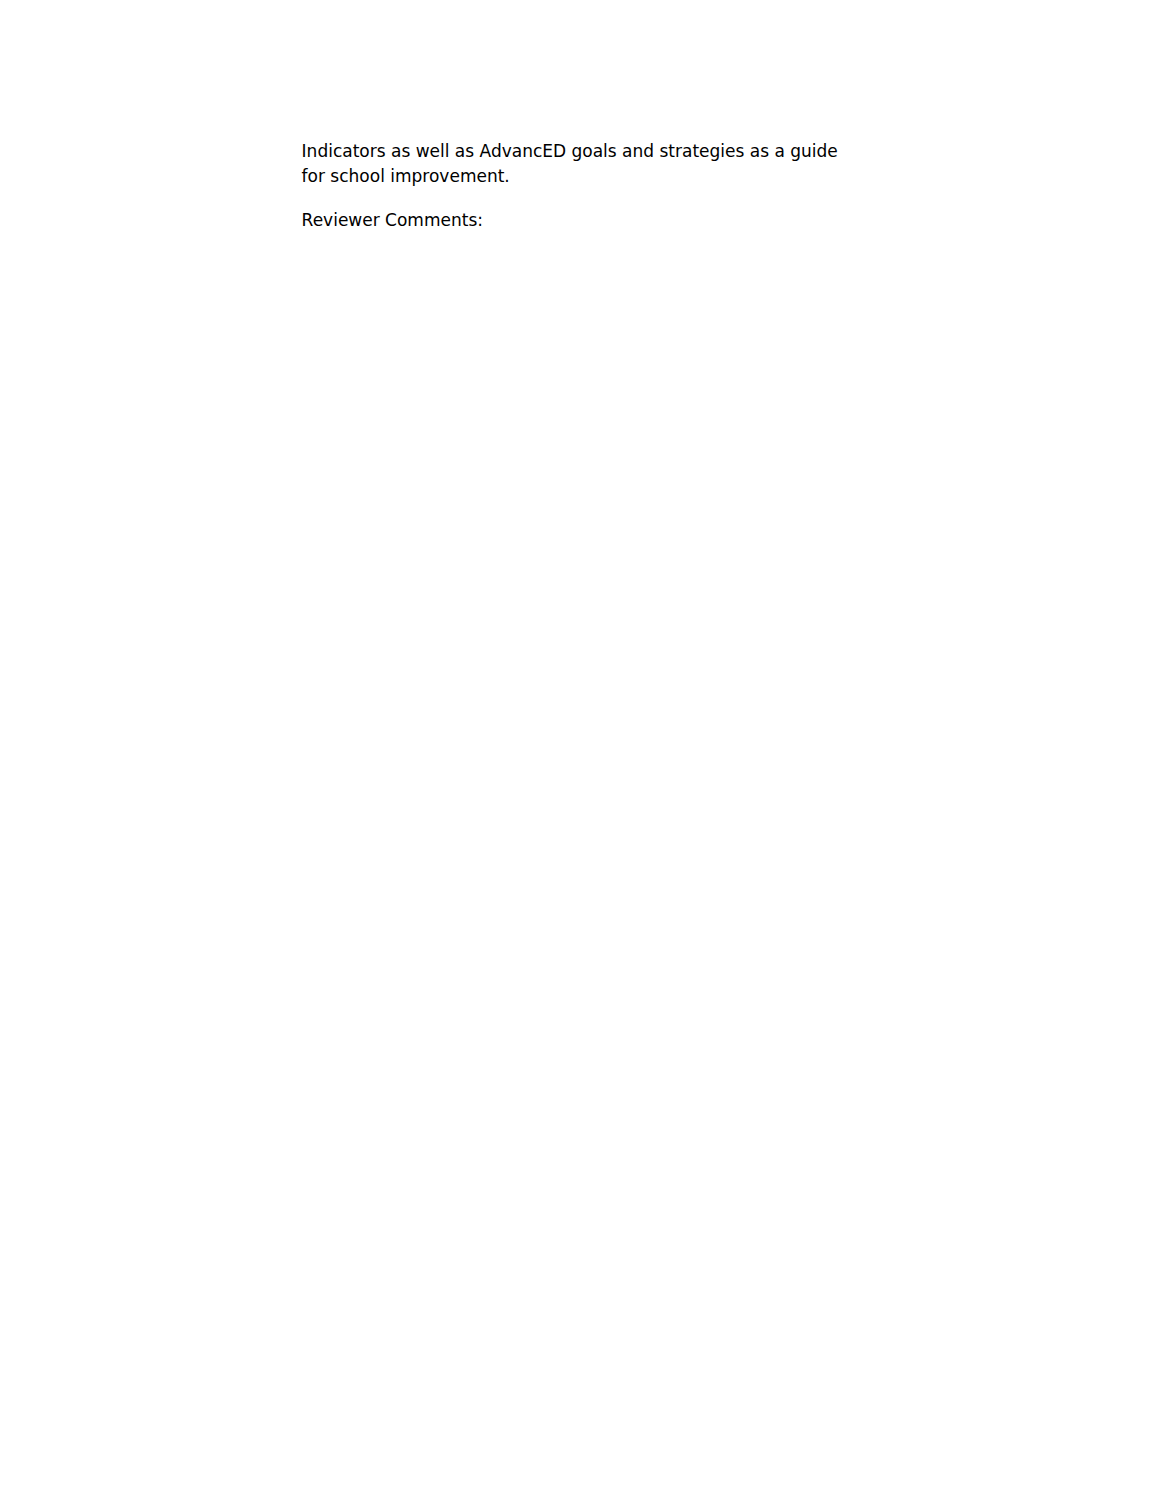Indicators as well as AdvancED goals and strategies as a guide for school improvement.
Reviewer Comments: